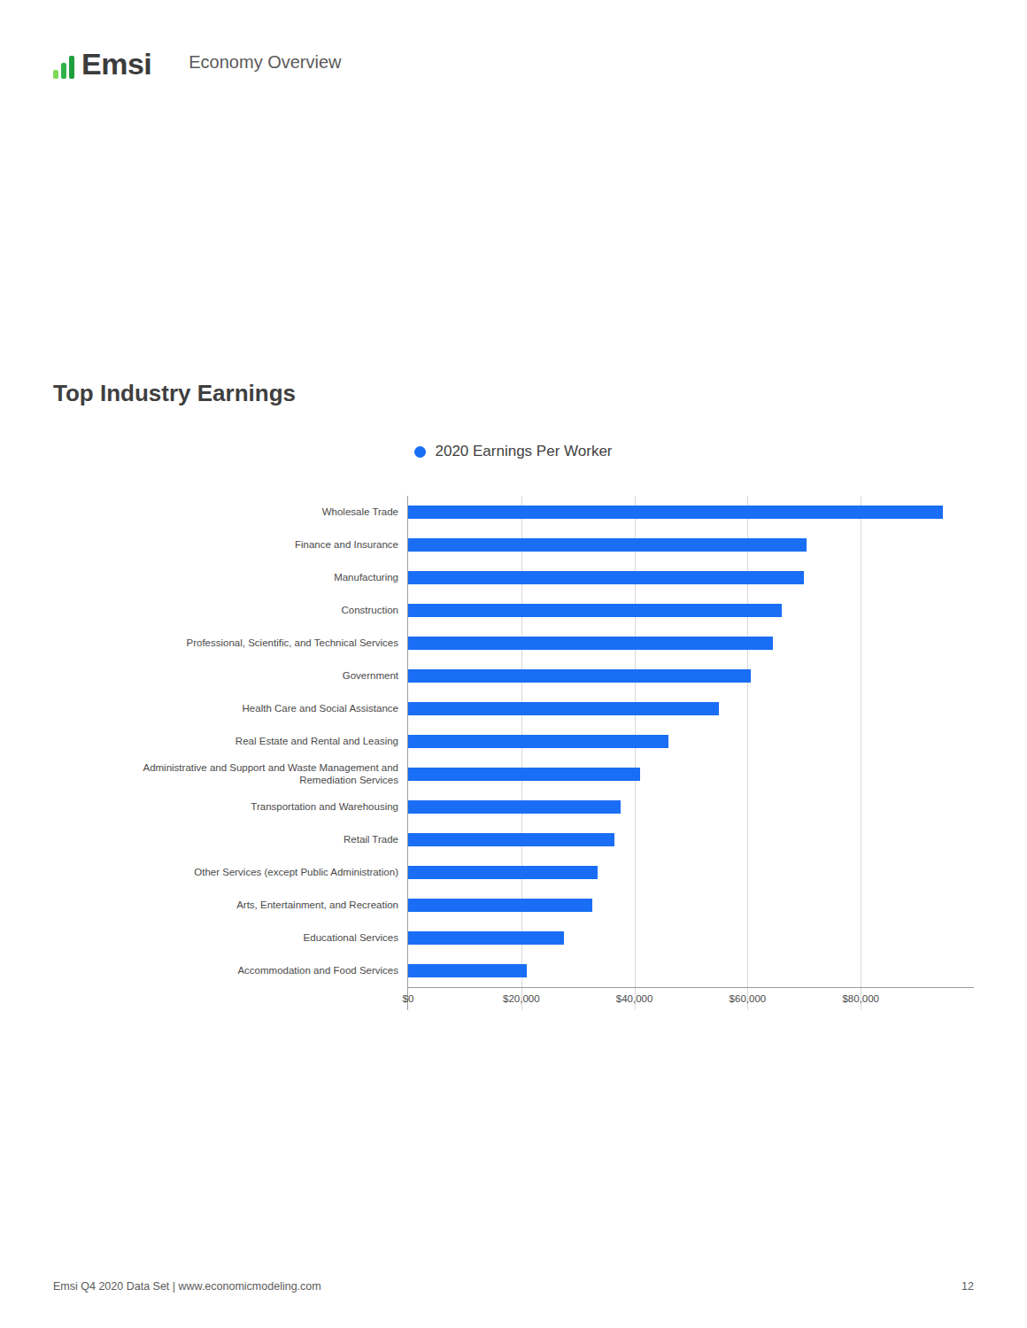Emsi
Economy Overview
Top Industry Earnings
2020 Earnings Per Worker
Wholesale Trade
Finance and Insurance
Manufacturing
Construction
Professional, Scientific, and Technical Services
Government
Health Care and Social Assistance
Real Estate and Rental and Leasing
Administrative and Support and Waste Management and
Remediation Services
Transportation and Warehousing
Retail Trade
Other Services (except Public Administration)
Arts, Entertainment, and Recreation
Educational Services
Accommodation and Food Services
$0 $20,000 $40,000 $60,000 $80,000
Emsi Q4 2020 Data Set | www.economicmodeling.com
12